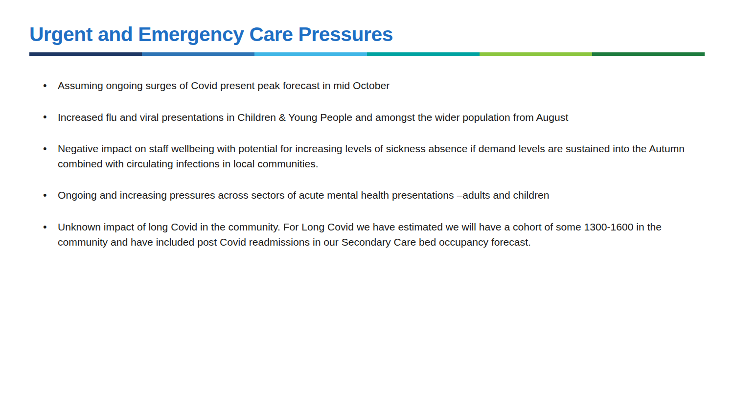Urgent and Emergency Care Pressures
Assuming ongoing surges of Covid present peak forecast in mid October
Increased flu and viral presentations in Children & Young People and amongst the wider population from August
Negative impact on staff wellbeing with potential for increasing levels of sickness absence if demand levels are sustained into the Autumn combined with circulating infections in local communities.
Ongoing and increasing pressures across sectors of acute mental health presentations –adults and children
Unknown impact of long Covid in the community. For Long Covid we have estimated we will have a cohort of some 1300-1600 in the community and have included post Covid readmissions in our Secondary Care bed occupancy forecast.